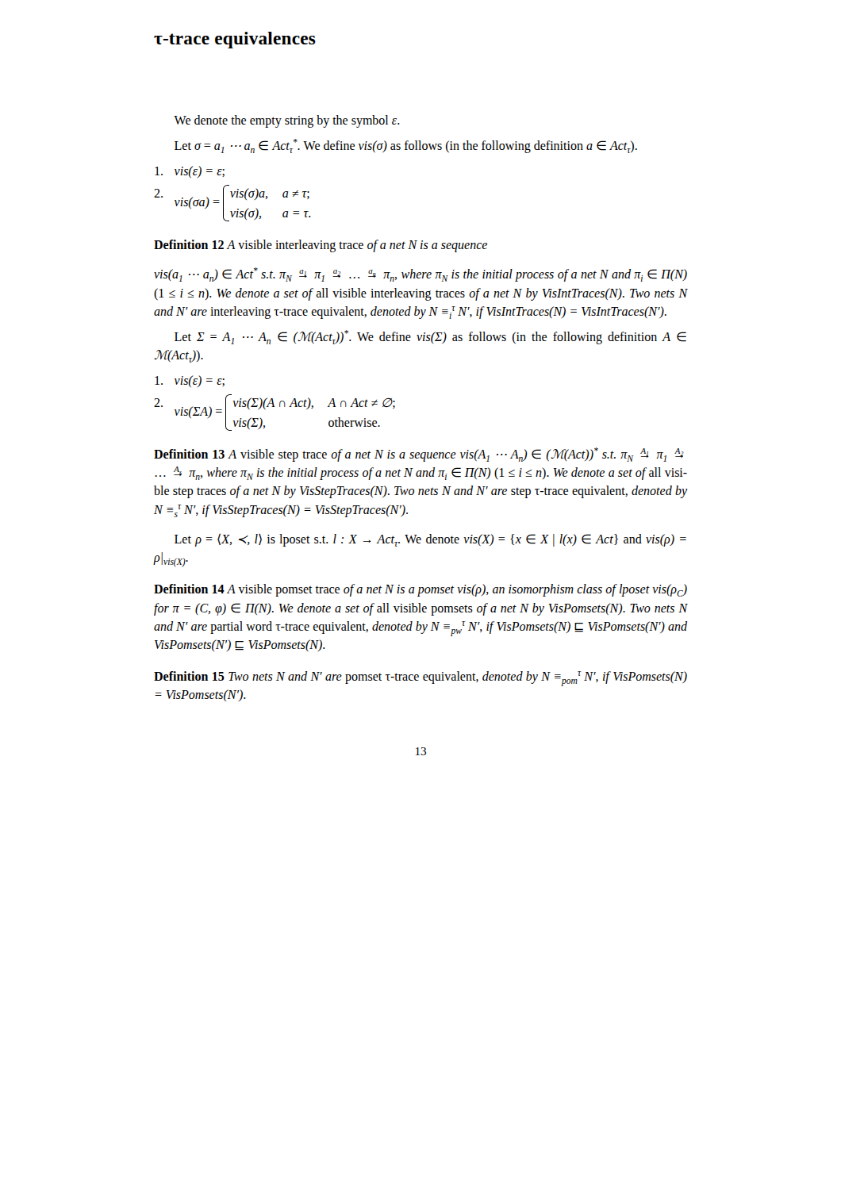τ-trace equivalences
We denote the empty string by the symbol ε.
Let σ = a1 ⋯ an ∈ Actτ*. We define vis(σ) as follows (in the following definition a ∈ Actτ).
vis(ε) = ε;
vis(σa) = vis(σ)a, a ≠ τ; vis(σ), a = τ.
Definition 12 A visible interleaving trace of a net N is a sequence
vis(a1 ⋯ an) ∈ Act* s.t. πN a1→ π1 a2→ … an→ πn, where πN is the initial process of a net N and πi ∈ Π(N) (1 ≤ i ≤ n). We denote a set of all visible interleaving traces of a net N by VisIntTraces(N). Two nets N and N′ are interleaving τ-trace equivalent, denoted by N ≡iτ N′, if VisIntTraces(N) = VisIntTraces(N′).
Let Σ = A1 ⋯ An ∈ (ℳ(Actτ))*. We define vis(Σ) as follows (in the following definition A ∈ ℳ(Actτ)).
vis(ε) = ε;
vis(ΣA) = vis(Σ)(A ∩ Act), A ∩ Act ≠ ∅; vis(Σ), otherwise.
Definition 13 A visible step trace of a net N is a sequence vis(A1 ⋯ An) ∈ (ℳ(Act))* s.t. πN A1→ π1 A2→ … As→ πn, where πN is the initial process of a net N and πi ∈ Π(N) (1 ≤ i ≤ n). We denote a set of all visible step traces of a net N by VisStepTraces(N). Two nets N and N′ are step τ-trace equivalent, denoted by N ≡sτ N′, if VisStepTraces(N) = VisStepTraces(N′).
Let ρ = ⟨X, ≺, l⟩ is lposet s.t. l : X → Actτ. We denote vis(X) = {x ∈ X | l(x) ∈ Act} and vis(ρ) = ρ|vis(X).
Definition 14 A visible pomset trace of a net N is a pomset vis(ρ), an isomorphism class of lposet vis(ρC) for π = (C, φ) ∈ Π(N). We denote a set of all visible pomsets of a net N by VisPomsets(N). Two nets N and N′ are partial word τ-trace equivalent, denoted by N ≡pwτ N′, if VisPomsets(N) ⊑ VisPomsets(N′) and VisPomsets(N′) ⊑ VisPomsets(N).
Definition 15 Two nets N and N′ are pomset τ-trace equivalent, denoted by N ≡pomτ N′, if VisPomsets(N) = VisPomsets(N′).
13